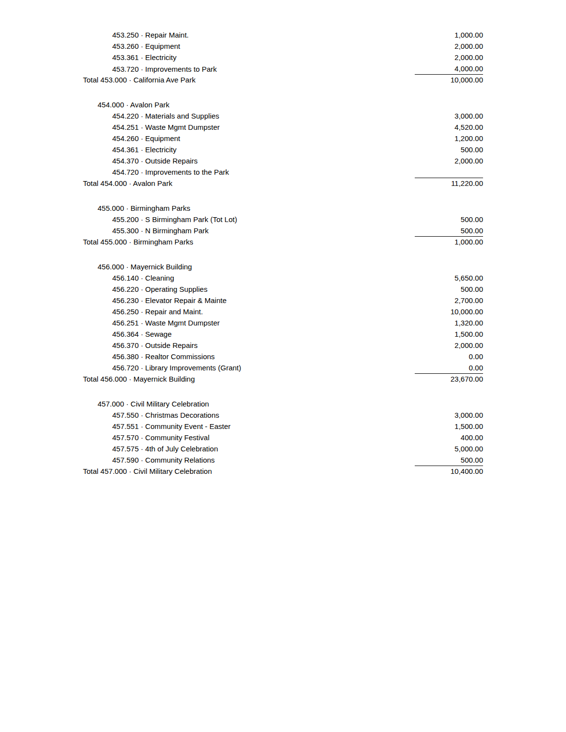| 453.250 · Repair Maint. | 1,000.00 |
| 453.260 · Equipment | 2,000.00 |
| 453.361 · Electricity | 2,000.00 |
| 453.720 · Improvements to Park | 4,000.00 |
| Total 453.000 · California Ave Park | 10,000.00 |
| 454.000 · Avalon Park | |
| 454.220 · Materials and Supplies | 3,000.00 |
| 454.251 · Waste Mgmt Dumpster | 4,520.00 |
| 454.260 · Equipment | 1,200.00 |
| 454.361 · Electricity | 500.00 |
| 454.370 · Outside Repairs | 2,000.00 |
| 454.720 · Improvements to the Park | |
| Total 454.000 · Avalon Park | 11,220.00 |
| 455.000 · Birmingham Parks | |
| 455.200 · S Birmingham Park (Tot Lot) | 500.00 |
| 455.300 · N Birmingham Park | 500.00 |
| Total 455.000 · Birmingham Parks | 1,000.00 |
| 456.000 · Mayernick Building | |
| 456.140 · Cleaning | 5,650.00 |
| 456.220 · Operating Supplies | 500.00 |
| 456.230 · Elevator Repair & Mainte | 2,700.00 |
| 456.250 · Repair and Maint. | 10,000.00 |
| 456.251 · Waste Mgmt Dumpster | 1,320.00 |
| 456.364 · Sewage | 1,500.00 |
| 456.370 · Outside Repairs | 2,000.00 |
| 456.380 · Realtor Commissions | 0.00 |
| 456.720 · Library Improvements (Grant) | 0.00 |
| Total 456.000 · Mayernick Building | 23,670.00 |
| 457.000 · Civil Military Celebration | |
| 457.550 · Christmas Decorations | 3,000.00 |
| 457.551 · Community Event - Easter | 1,500.00 |
| 457.570 · Community Festival | 400.00 |
| 457.575 · 4th of July Celebration | 5,000.00 |
| 457.590 · Community Relations | 500.00 |
| Total 457.000 · Civil Military Celebration | 10,400.00 |